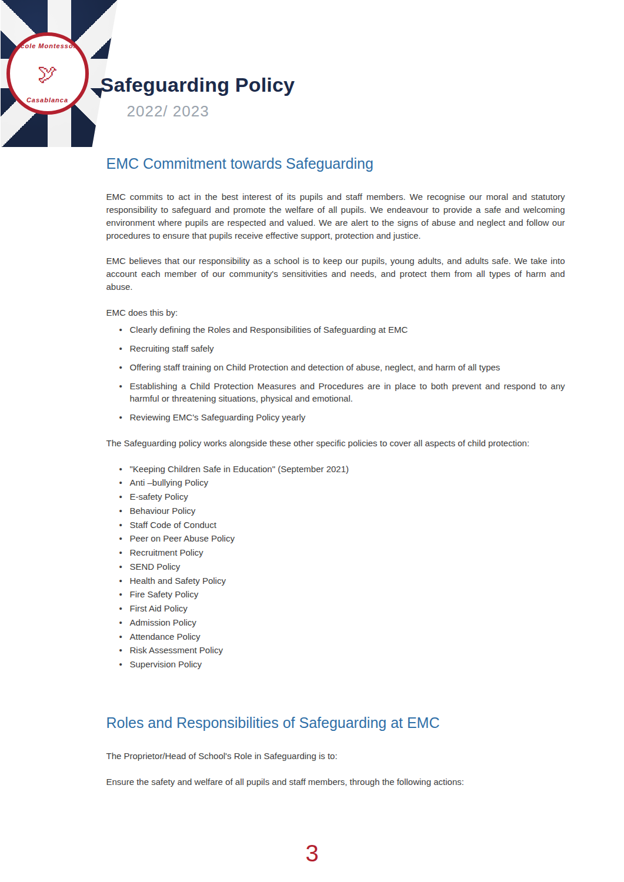École Montessori
🕊
Casablanca
Safeguarding Policy
2022/ 2023
EMC Commitment towards Safeguarding
EMC commits to act in the best interest of its pupils and staff members. We recognise our moral and statutory responsibility to safeguard and promote the welfare of all pupils. We endeavour to provide a safe and welcoming environment where pupils are respected and valued. We are alert to the signs of abuse and neglect and follow our procedures to ensure that pupils receive effective support, protection and justice.
EMC believes that our responsibility as a school is to keep our pupils, young adults, and adults safe. We take into account each member of our community's sensitivities and needs, and protect them from all types of harm and abuse.
EMC does this by:
Clearly defining the Roles and Responsibilities of Safeguarding at EMC
Recruiting staff safely
Offering staff training on Child Protection and detection of abuse, neglect, and harm of all types
Establishing a Child Protection Measures and Procedures are in place to both prevent and respond to any harmful or threatening situations, physical and emotional.
Reviewing EMC's Safeguarding Policy yearly
The Safeguarding policy works alongside these other specific policies to cover all aspects of child protection:
"Keeping Children Safe in Education" (September 2021)
Anti –bullying Policy
E-safety Policy
Behaviour Policy
Staff Code of Conduct
Peer on Peer Abuse Policy
Recruitment Policy
SEND Policy
Health and Safety Policy
Fire Safety Policy
First Aid Policy
Admission Policy
Attendance Policy
Risk Assessment Policy
Supervision Policy
Roles and Responsibilities of Safeguarding at EMC
The Proprietor/Head of School's Role in Safeguarding is to:
Ensure the safety and welfare of all pupils and staff members, through the following actions:
3